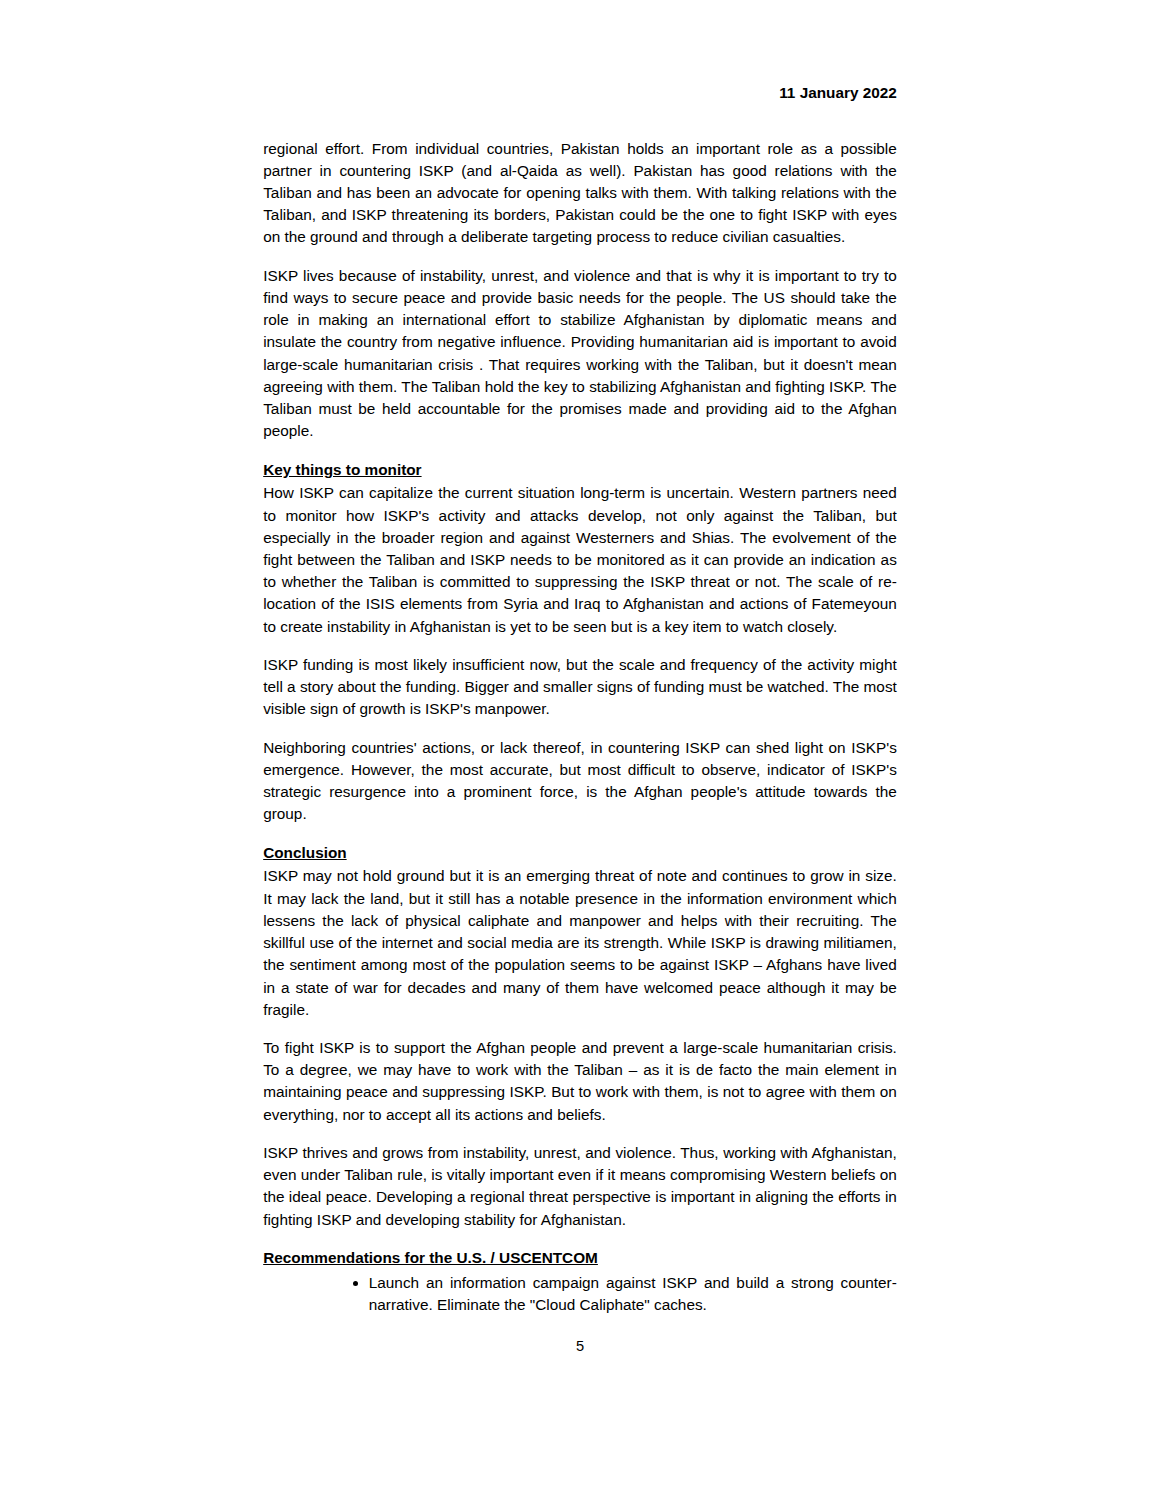11 January 2022
regional effort. From individual countries, Pakistan holds an important role as a possible partner in countering ISKP (and al-Qaida as well). Pakistan has good relations with the Taliban and has been an advocate for opening talks with them. With talking relations with the Taliban, and ISKP threatening its borders, Pakistan could be the one to fight ISKP with eyes on the ground and through a deliberate targeting process to reduce civilian casualties.
ISKP lives because of instability, unrest, and violence and that is why it is important to try to find ways to secure peace and provide basic needs for the people. The US should take the role in making an international effort to stabilize Afghanistan by diplomatic means and insulate the country from negative influence. Providing humanitarian aid is important to avoid large-scale humanitarian crisis . That requires working with the Taliban, but it doesn't mean agreeing with them. The Taliban hold the key to stabilizing Afghanistan and fighting ISKP. The Taliban must be held accountable for the promises made and providing aid to the Afghan people.
Key things to monitor
How ISKP can capitalize the current situation long-term is uncertain. Western partners need to monitor how ISKP's activity and attacks develop, not only against the Taliban, but especially in the broader region and against Westerners and Shias. The evolvement of the fight between the Taliban and ISKP needs to be monitored as it can provide an indication as to whether the Taliban is committed to suppressing the ISKP threat or not. The scale of re-location of the ISIS elements from Syria and Iraq to Afghanistan and actions of Fatemeyoun to create instability in Afghanistan is yet to be seen but is a key item to watch closely.
ISKP funding is most likely insufficient now, but the scale and frequency of the activity might tell a story about the funding. Bigger and smaller signs of funding must be watched. The most visible sign of growth is ISKP's manpower.
Neighboring countries' actions, or lack thereof, in countering ISKP can shed light on ISKP's emergence. However, the most accurate, but most difficult to observe, indicator of ISKP's strategic resurgence into a prominent force, is the Afghan people's attitude towards the group.
Conclusion
ISKP may not hold ground but it is an emerging threat of note and continues to grow in size. It may lack the land, but it still has a notable presence in the information environment which lessens the lack of physical caliphate and manpower and helps with their recruiting. The skillful use of the internet and social media are its strength. While ISKP is drawing militiamen, the sentiment among most of the population seems to be against ISKP – Afghans have lived in a state of war for decades and many of them have welcomed peace although it may be fragile.
To fight ISKP is to support the Afghan people and prevent a large-scale humanitarian crisis. To a degree, we may have to work with the Taliban – as it is de facto the main element in maintaining peace and suppressing ISKP. But to work with them, is not to agree with them on everything, nor to accept all its actions and beliefs.
ISKP thrives and grows from instability, unrest, and violence. Thus, working with Afghanistan, even under Taliban rule, is vitally important even if it means compromising Western beliefs on the ideal peace. Developing a regional threat perspective is important in aligning the efforts in fighting ISKP and developing stability for Afghanistan.
Recommendations for the U.S. / USCENTCOM
Launch an information campaign against ISKP and build a strong counter-narrative. Eliminate the "Cloud Caliphate" caches.
5